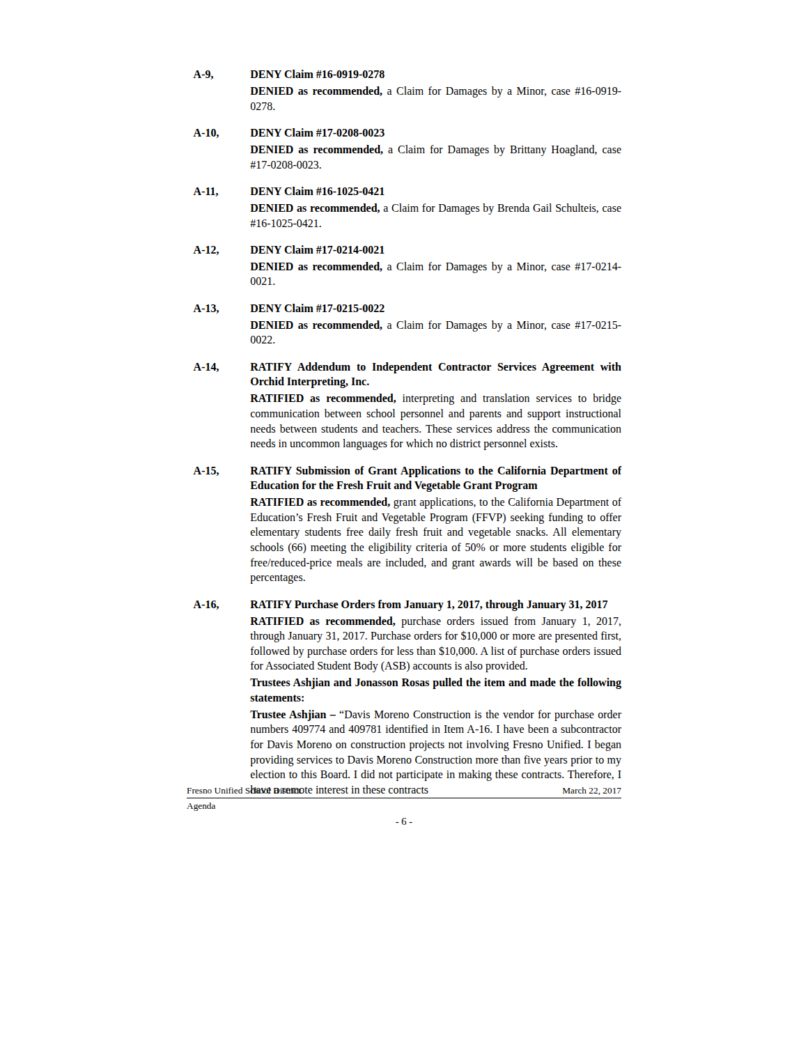A-9,
DENY Claim #16-0919-0278
DENIED as recommended, a Claim for Damages by a Minor, case #16-0919-0278.
A-10,
DENY Claim #17-0208-0023
DENIED as recommended, a Claim for Damages by Brittany Hoagland, case #17-0208-0023.
A-11,
DENY Claim #16-1025-0421
DENIED as recommended, a Claim for Damages by Brenda Gail Schulteis, case #16-1025-0421.
A-12,
DENY Claim #17-0214-0021
DENIED as recommended, a Claim for Damages by a Minor, case #17-0214-0021.
A-13,
DENY Claim #17-0215-0022
DENIED as recommended, a Claim for Damages by a Minor, case #17-0215-0022.
A-14,
RATIFY Addendum to Independent Contractor Services Agreement with Orchid Interpreting, Inc.
RATIFIED as recommended, interpreting and translation services to bridge communication between school personnel and parents and support instructional needs between students and teachers. These services address the communication needs in uncommon languages for which no district personnel exists.
A-15,
RATIFY Submission of Grant Applications to the California Department of Education for the Fresh Fruit and Vegetable Grant Program
RATIFIED as recommended, grant applications, to the California Department of Education’s Fresh Fruit and Vegetable Program (FFVP) seeking funding to offer elementary students free daily fresh fruit and vegetable snacks. All elementary schools (66) meeting the eligibility criteria of 50% or more students eligible for free/reduced-price meals are included, and grant awards will be based on these percentages.
A-16,
RATIFY Purchase Orders from January 1, 2017, through January 31, 2017
RATIFIED as recommended, purchase orders issued from January 1, 2017, through January 31, 2017. Purchase orders for $10,000 or more are presented first, followed by purchase orders for less than $10,000. A list of purchase orders issued for Associated Student Body (ASB) accounts is also provided.
Trustees Ashjian and Jonasson Rosas pulled the item and made the following statements:
Trustee Ashjian – “Davis Moreno Construction is the vendor for purchase order numbers 409774 and 409781 identified in Item A-16. I have been a subcontractor for Davis Moreno on construction projects not involving Fresno Unified. I began providing services to Davis Moreno Construction more than five years prior to my election to this Board. I did not participate in making these contracts. Therefore, I have a remote interest in these contracts
Fresno Unified School District March 22, 2017
Agenda
- 6 -